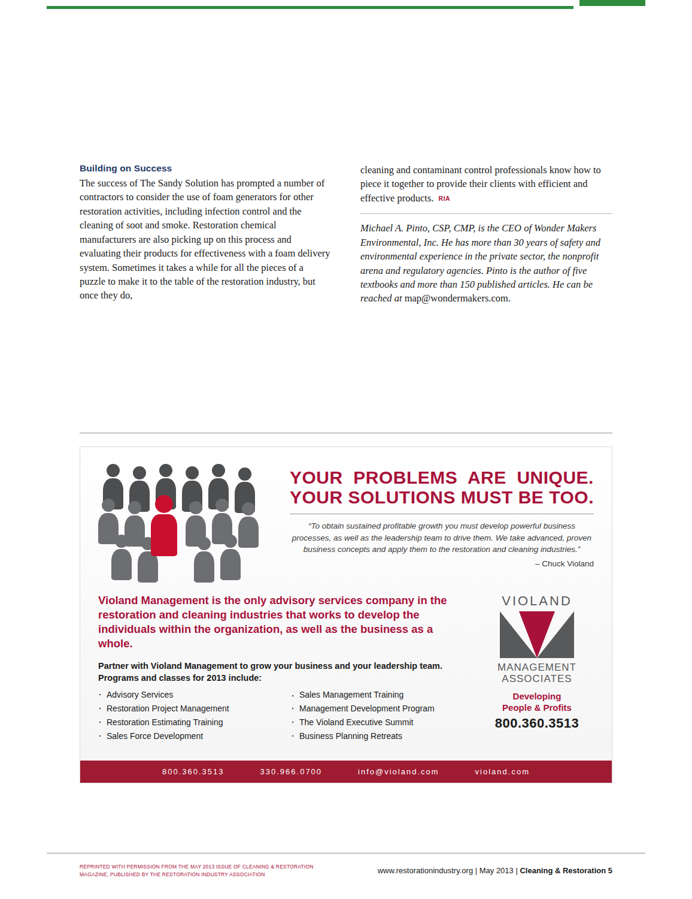Building on Success
The success of The Sandy Solution has prompted a number of contractors to consider the use of foam generators for other restoration activities, including infection control and the cleaning of soot and smoke. Restoration chemical manufacturers are also picking up on this process and evaluating their products for effectiveness with a foam delivery system. Sometimes it takes a while for all the pieces of a puzzle to make it to the table of the restoration industry, but once they do,
cleaning and contaminant control professionals know how to piece it together to provide their clients with efficient and effective products. RIA
Michael A. Pinto, CSP, CMP, is the CEO of Wonder Makers Environmental, Inc. He has more than 30 years of safety and environmental experience in the private sector, the nonprofit arena and regulatory agencies. Pinto is the author of five textbooks and more than 150 published articles. He can be reached at map@wondermakers.com.
YOUR PROBLEMS ARE UNIQUE.
YOUR SOLUTIONS MUST BE TOO.
“To obtain sustained profitable growth you must develop powerful business processes, as well as the leadership team to drive them. We take advanced, proven business concepts and apply them to the restoration and cleaning industries.”
– Chuck Violand
Violand Management is the only advisory services company in the restoration and cleaning industries that works to develop the individuals within the organization, as well as the business as a whole.
Partner with Violand Management to grow your business and your leadership team. Programs and classes for 2013 include:
Advisory Services
Restoration Project Management
Restoration Estimating Training
Sales Force Development
Sales Management Training
Management Development Program
The Violand Executive Summit
Business Planning Retreats
VIOLAND
MANAGEMENT ASSOCIATES
Developing
People & Profits
800.360.3513
800.360.3513 330.966.0700 info@violand.com violand.com
Reprinted with permission from the May 2013 issue of Cleaning & Restoration Magazine, published by the Restoration Industry Association
www.restorationindustry.org | May 2013 | Cleaning & Restoration 5